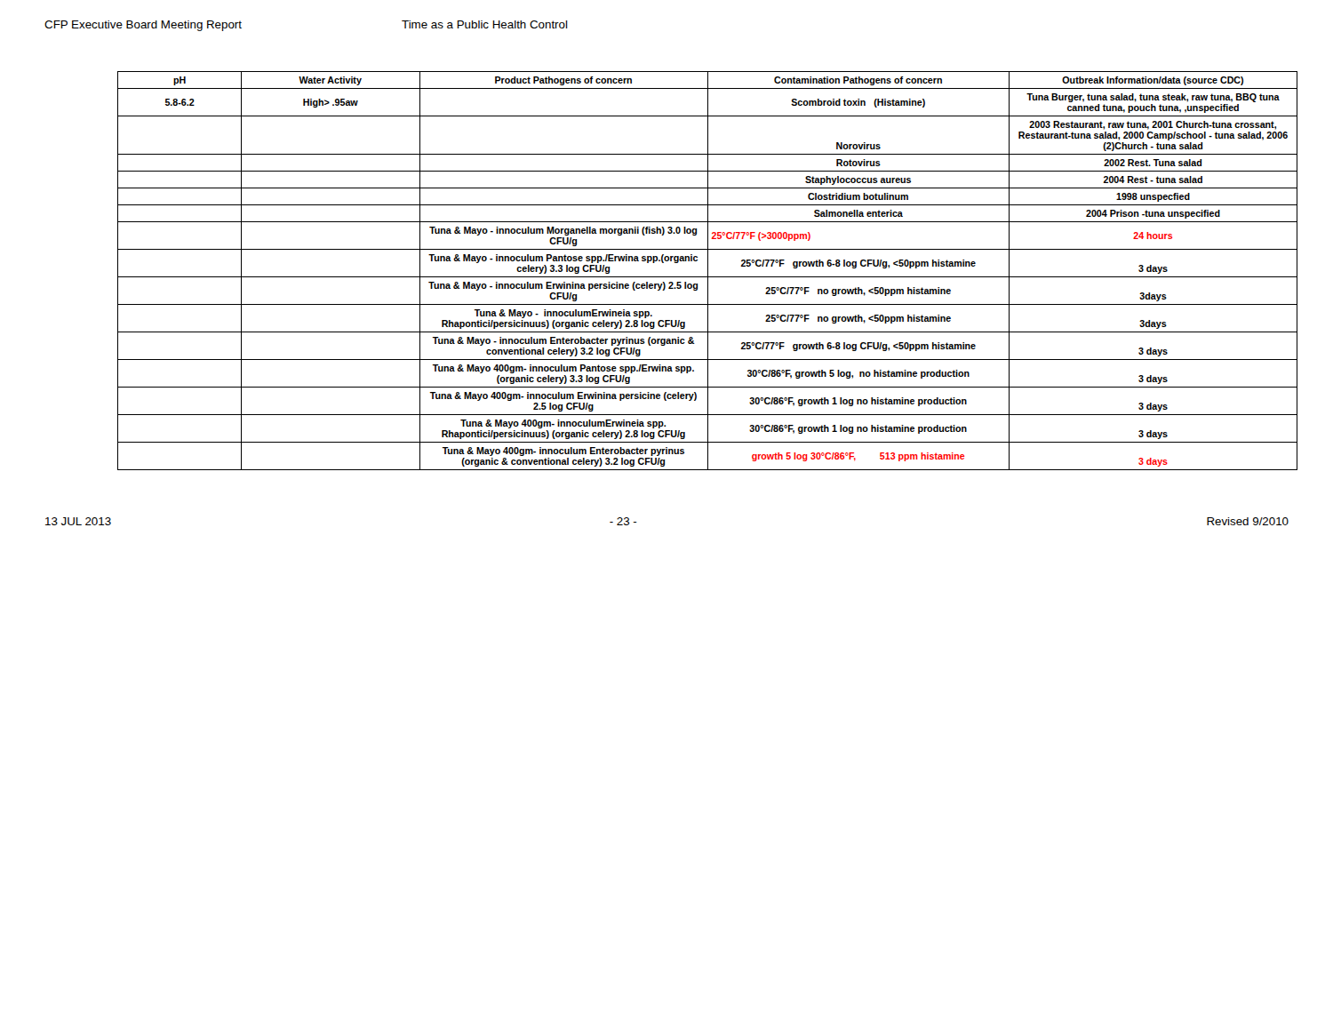CFP Executive Board Meeting Report Time as a Public Health Control
| | pH | Water Activity | Product Pathogens of concern | Contamination Pathogens of concern | Outbreak Information/data (source CDC) |
| 5.8-6.2 | High> .95aw | | Scombroid toxin (Histamine) | Tuna Burger, tuna salad, tuna steak, raw tuna, BBQ tuna canned tuna, pouch tuna, ,unspecified |
| | | | Norovirus | 2003 Restaurant, raw tuna, 2001 Church-tuna crossant, Restaurant-tuna salad, 2000 Camp/school - tuna salad, 2006 (2)Church - tuna salad |
| | | | Rotovirus | 2002 Rest. Tuna salad |
| | | | Staphylococcus aureus | 2004 Rest - tuna salad |
| | | | Clostridium botulinum | 1998 unspecfied |
| | | | Salmonella enterica | 2004 Prison -tuna unspecified |
| | | Tuna & Mayo - innoculum Morganella morganii (fish) 3.0 log CFU/g | 25°C/77°F (>3000ppm) | 24 hours |
| | | Tuna & Mayo - innoculum Pantose spp./Erwina spp.(organic celery) 3.3 log CFU/g | 25°C/77°F growth 6-8 log CFU/g, <50ppm histamine | 3 days |
| | | Tuna & Mayo - innoculum Erwinina persicine (celery) 2.5 log CFU/g | 25°C/77°F no growth, <50ppm histamine | 3days |
| | | Tuna & Mayo - innoculumErwineia spp. Rhapontici/persicinuus) (organic celery) 2.8 log CFU/g | 25°C/77°F no growth, <50ppm histamine | 3days |
| | | Tuna & Mayo - innoculum Enterobacter pyrinus (organic & conventional celery) 3.2 log CFU/g | 25°C/77°F growth 6-8 log CFU/g, <50ppm histamine | 3 days |
| | | Tuna & Mayo 400gm- innoculum Pantose spp./Erwina spp.(organic celery) 3.3 log CFU/g | 30°C/86°F, growth 5 log, no histamine production | 3 days |
| | | Tuna & Mayo 400gm- innoculum Erwinina persicine (celery) 2.5 log CFU/g | 30°C/86°F, growth 1 log no histamine production | 3 days |
| | | | Tuna & Mayo 400gm- innoculumErwineia spp. Rhapontici/persicinuus) (organic celery) 2.8 log CFU/g | 30°C/86°F, growth 1 log no histamine production | 3 days |
| | | | Tuna & Mayo 400gm- innoculum Enterobacter pyrinus (organic & conventional celery) 3.2 log CFU/g | growth 5 log 30°C/86°F, 513 ppm histamine | 3 days |
13 JUL 2013 - 23 - Revised 9/2010